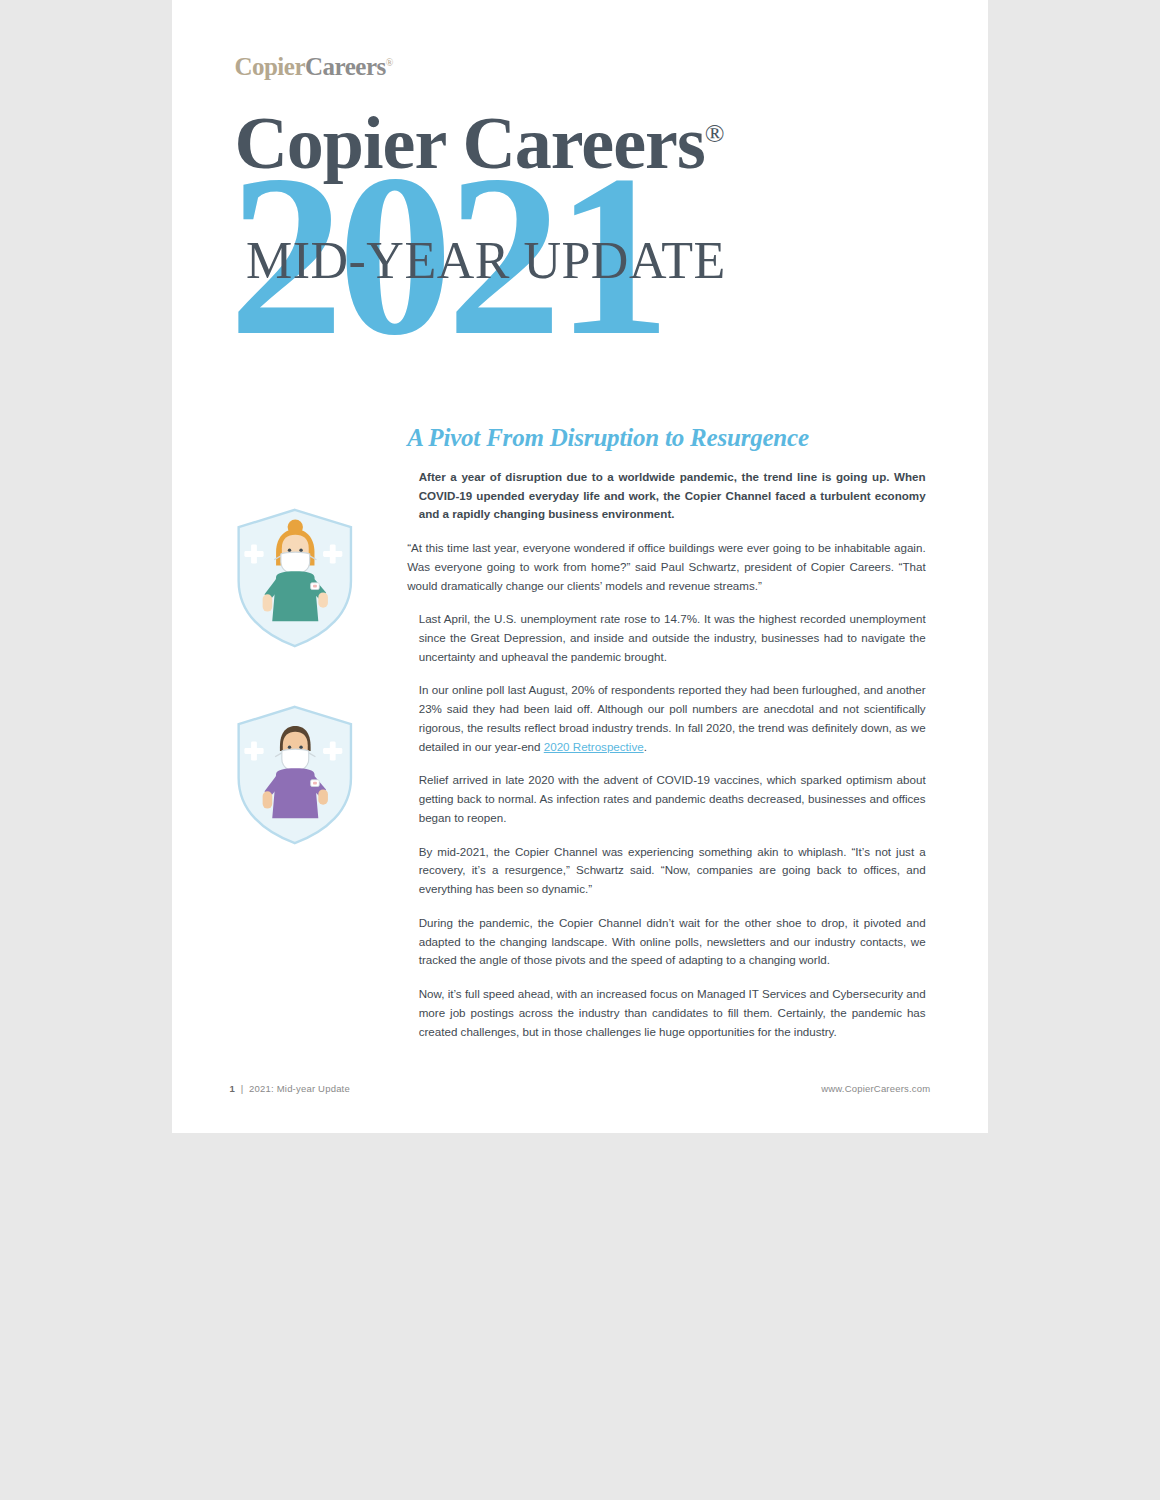CopierCareers®
Copier Careers®
2021
MID-YEAR UPDATE
A Pivot From Disruption to Resurgence
After a year of disruption due to a worldwide pandemic, the trend line is going up. When COVID-19 upended everyday life and work, the Copier Channel faced a turbulent economy and a rapidly changing business environment.
“At this time last year, everyone wondered if office buildings were ever going to be inhabitable again. Was everyone going to work from home?” said Paul Schwartz, president of Copier Careers. “That would dramatically change our clients’ models and revenue streams.”
Last April, the U.S. unemployment rate rose to 14.7%. It was the highest recorded unemployment since the Great Depression, and inside and outside the industry, businesses had to navigate the uncertainty and upheaval the pandemic brought.
In our online poll last August, 20% of respondents reported they had been furloughed, and another 23% said they had been laid off. Although our poll numbers are anecdotal and not scientifically rigorous, the results reflect broad industry trends. In fall 2020, the trend was definitely down, as we detailed in our year-end 2020 Retrospective.
Relief arrived in late 2020 with the advent of COVID-19 vaccines, which sparked optimism about getting back to normal. As infection rates and pandemic deaths decreased, businesses and offices began to reopen.
By mid-2021, the Copier Channel was experiencing something akin to whiplash. “It’s not just a recovery, it’s a resurgence,” Schwartz said. “Now, companies are going back to offices, and everything has been so dynamic.”
During the pandemic, the Copier Channel didn’t wait for the other shoe to drop, it pivoted and adapted to the changing landscape. With online polls, newsletters and our industry contacts, we tracked the angle of those pivots and the speed of adapting to a changing world.
Now, it’s full speed ahead, with an increased focus on Managed IT Services and Cybersecurity and more job postings across the industry than candidates to fill them. Certainly, the pandemic has created challenges, but in those challenges lie huge opportunities for the industry.
1 | 2021: Mid-year Update
www.CopierCareers.com